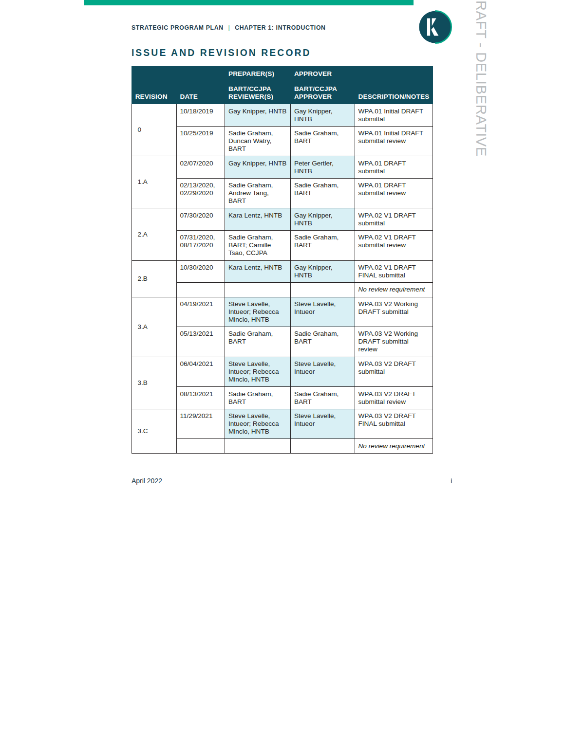STRATEGIC PROGRAM PLAN | CHAPTER 1: INTRODUCTION
ISSUE AND REVISION RECORD
| REVISION | DATE | PREPARER(S) | APPROVER | DESCRIPTION/NOTES |
| --- | --- | --- | --- | --- |
| BART/CCJPA REVIEWER(S) | BART/CCJPA APPROVER |
| 0 | 10/18/2019 | Gay Knipper, HNTB | Gay Knipper, HNTB | WPA.01 Initial DRAFT submittal |
| 10/25/2019 | Sadie Graham, Duncan Watry, BART | Sadie Graham, BART | WPA.01 Initial DRAFT submittal review |
| 1.A | 02/07/2020 | Gay Knipper, HNTB | Peter Gertler, HNTB | WPA.01 DRAFT submittal |
| 02/13/2020, 02/29/2020 | Sadie Graham, Andrew Tang, BART | Sadie Graham, BART | WPA.01 DRAFT submittal review |
| 2.A | 07/30/2020 | Kara Lentz, HNTB | Gay Knipper, HNTB | WPA.02 V1 DRAFT submittal |
| 07/31/2020, 08/17/2020 | Sadie Graham, BART; Camille Tsao, CCJPA | Sadie Graham, BART | WPA.02 V1 DRAFT submittal review |
| 2.B | 10/30/2020 | Kara Lentz, HNTB | Gay Knipper, HNTB | WPA.02 V1 DRAFT FINAL submittal |
| | | | No review requirement |
| 3.A | 04/19/2021 | Steve Lavelle, Intueor; Rebecca Mincio, HNTB | Steve Lavelle, Intueor | WPA.03 V2 Working DRAFT submittal |
| 05/13/2021 | Sadie Graham, BART | Sadie Graham, BART | WPA.03 V2 Working DRAFT submittal review |
| 3.B | 06/04/2021 | Steve Lavelle, Intueor; Rebecca Mincio, HNTB | Steve Lavelle, Intueor | WPA.03 V2 DRAFT submittal |
| 08/13/2021 | Sadie Graham, BART | Sadie Graham, BART | WPA.03 V2 DRAFT submittal review |
| 3.C | 11/29/2021 | Steve Lavelle, Intueor; Rebecca Mincio, HNTB | Steve Lavelle, Intueor | WPA.03 V2 DRAFT FINAL submittal |
| | | | No review requirement |
DRAFT - DELIBERATIVE
April 2022 i